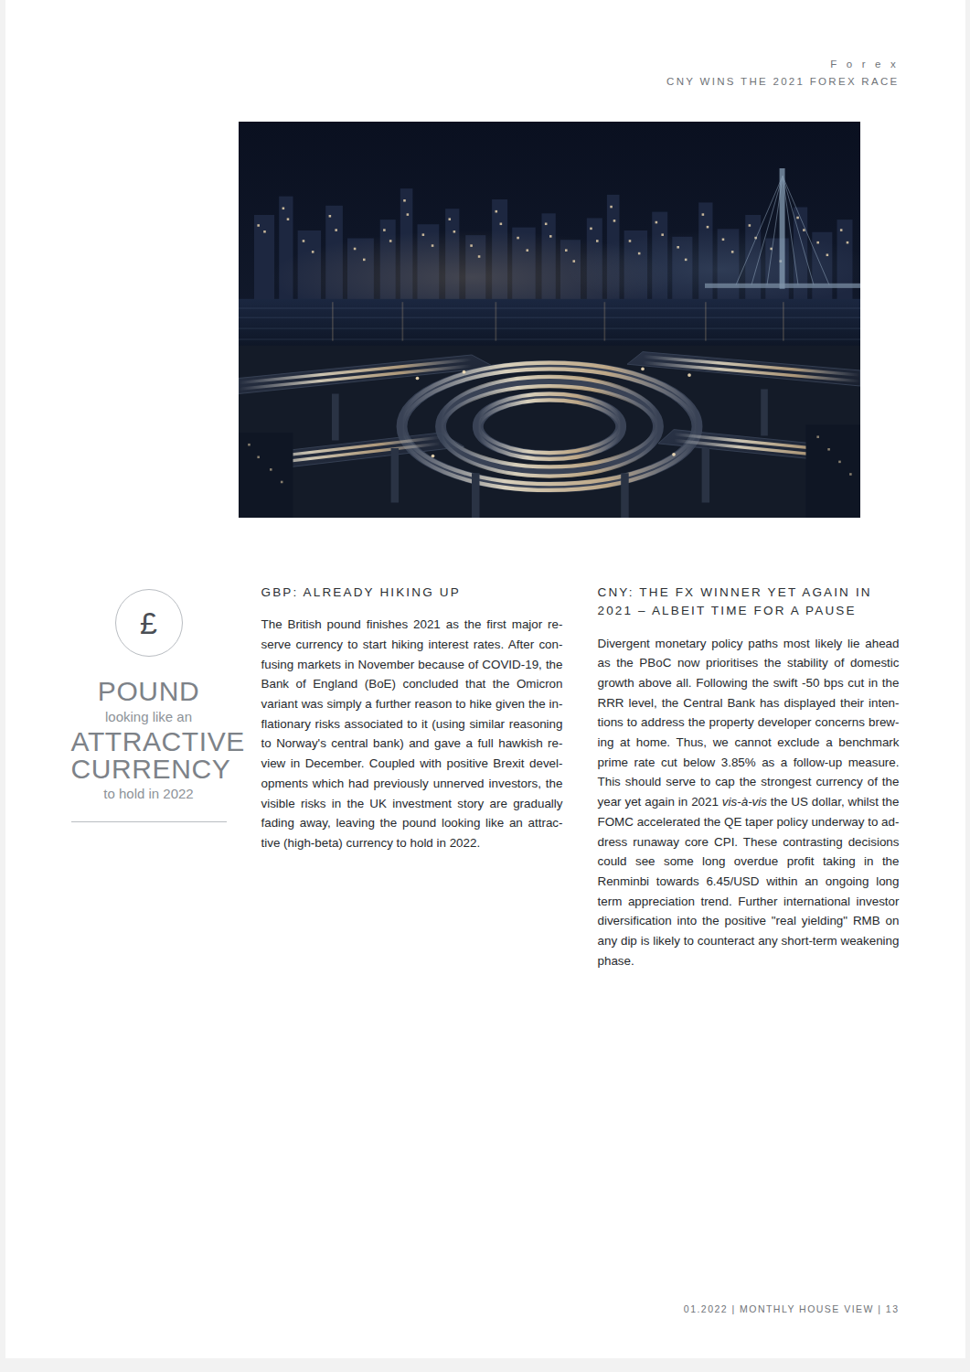F o r e x
CNY wins the 2021 forex race
£
POUND
looking like an
ATTRACTIVE
CURRENCY
to hold in 2022
GBP: Already hiking up
The British pound finishes 2021 as the first major reserve currency to start hiking interest rates. After confusing markets in November because of COVID-19, the Bank of England (BoE) concluded that the Omicron variant was simply a further reason to hike given the inflationary risks associated to it (using similar reasoning to Norway's central bank) and gave a full hawkish review in December. Coupled with positive Brexit developments which had previously unnerved investors, the visible risks in the UK investment story are gradually fading away, leaving the pound looking like an attractive (high-beta) currency to hold in 2022.
CNY: The FX winner yet again in 2021 – albeit time for a pause
Divergent monetary policy paths most likely lie ahead as the PBoC now prioritises the stability of domestic growth above all. Following the swift -50 bps cut in the RRR level, the Central Bank has displayed their intentions to address the property developer concerns brewing at home. Thus, we cannot exclude a benchmark prime rate cut below 3.85% as a follow-up measure. This should serve to cap the strongest currency of the year yet again in 2021 vis-à-vis the US dollar, whilst the FOMC accelerated the QE taper policy underway to address runaway core CPI. These contrasting decisions could see some long overdue profit taking in the Renminbi towards 6.45/USD within an ongoing long term appreciation trend. Further international investor diversification into the positive "real yielding" RMB on any dip is likely to counteract any short-term weakening phase.
01.2022 | MONTHLY HOUSE VIEW | 13